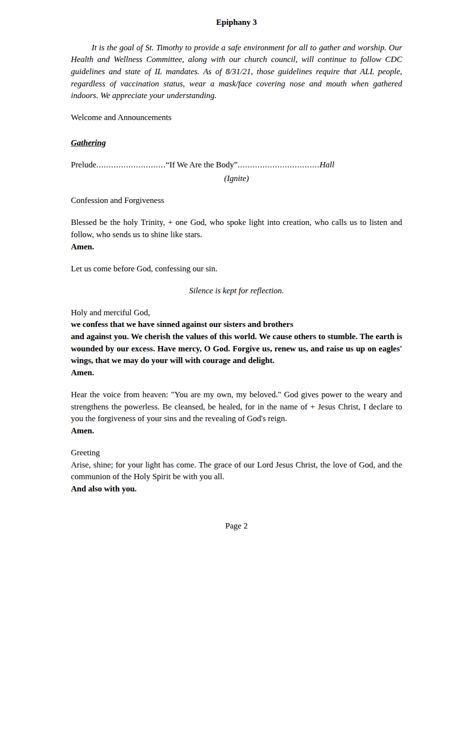Epiphany 3
It is the goal of St. Timothy to provide a safe environment for all to gather and worship. Our Health and Wellness Committee, along with our church council, will continue to follow CDC guidelines and state of IL mandates. As of 8/31/21, those guidelines require that ALL people, regardless of vaccination status, wear a mask/face covering nose and mouth when gathered indoors. We appreciate your understanding.
Welcome and Announcements
Gathering
Prelude............................“If We Are the Body”................................. Hall
(Ignite)
Confession and Forgiveness
Blessed be the holy Trinity, + one God, who spoke light into creation, who calls us to listen and follow, who sends us to shine like stars.
Amen.
Let us come before God, confessing our sin.
Silence is kept for reflection.
Holy and merciful God,
we confess that we have sinned against our sisters and brothers
and against you. We cherish the values of this world. We cause others to stumble. The earth is wounded by our excess. Have mercy, O God. Forgive us, renew us, and raise us up on eagles' wings, that we may do your will with courage and delight.
Amen.
Hear the voice from heaven: "You are my own, my beloved." God gives power to the weary and strengthens the powerless. Be cleansed, be healed, for in the name of + Jesus Christ, I declare to you the forgiveness of your sins and the revealing of God's reign.
Amen.
Greeting
Arise, shine; for your light has come. The grace of our Lord Jesus Christ, the love of God, and the communion of the Holy Spirit be with you all.
And also with you.
Page 2